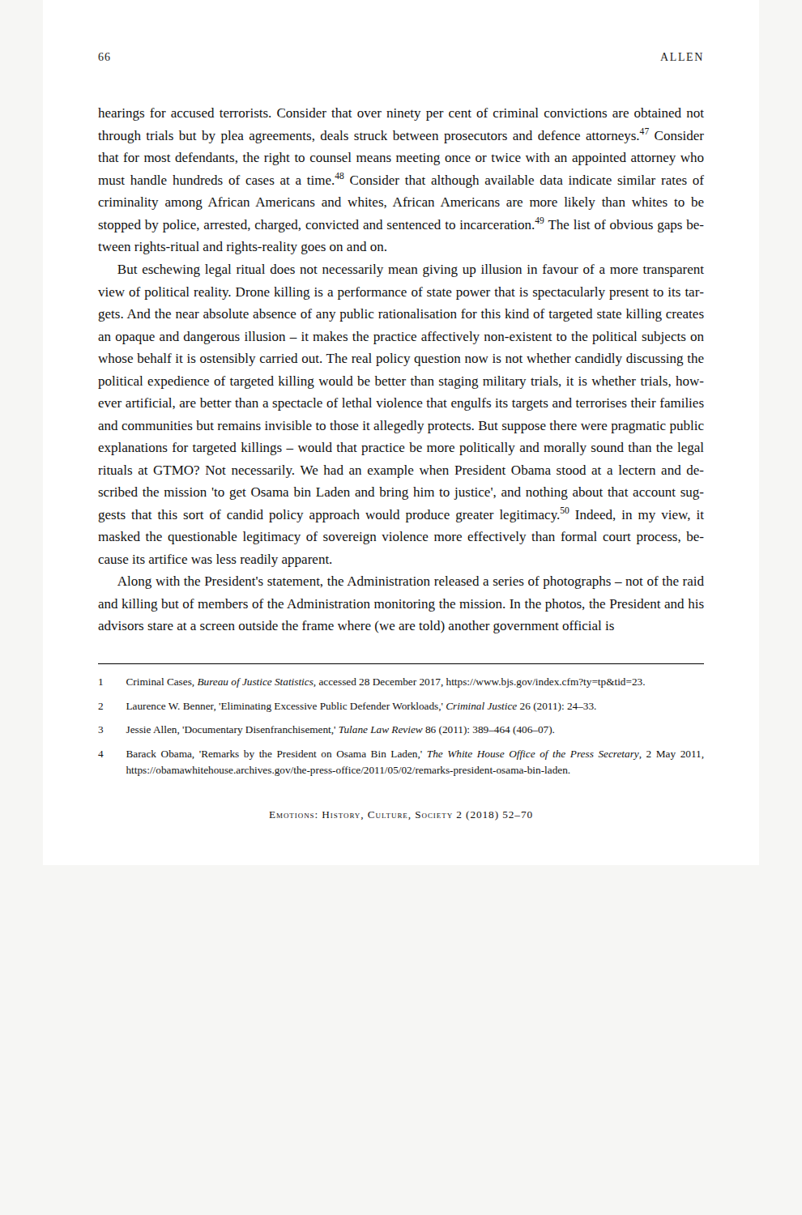66 Allen
hearings for accused terrorists. Consider that over ninety per cent of criminal convictions are obtained not through trials but by plea agreements, deals struck between prosecutors and defence attorneys.47 Consider that for most defendants, the right to counsel means meeting once or twice with an appointed attorney who must handle hundreds of cases at a time.48 Consider that although available data indicate similar rates of criminality among African Americans and whites, African Americans are more likely than whites to be stopped by police, arrested, charged, convicted and sentenced to incarceration.49 The list of obvious gaps between rights-ritual and rights-reality goes on and on.
But eschewing legal ritual does not necessarily mean giving up illusion in favour of a more transparent view of political reality. Drone killing is a performance of state power that is spectacularly present to its targets. And the near absolute absence of any public rationalisation for this kind of targeted state killing creates an opaque and dangerous illusion – it makes the practice affectively non-existent to the political subjects on whose behalf it is ostensibly carried out. The real policy question now is not whether candidly discussing the political expedience of targeted killing would be better than staging military trials, it is whether trials, however artificial, are better than a spectacle of lethal violence that engulfs its targets and terrorises their families and communities but remains invisible to those it allegedly protects. But suppose there were pragmatic public explanations for targeted killings – would that practice be more politically and morally sound than the legal rituals at GTMO? Not necessarily. We had an example when President Obama stood at a lectern and described the mission 'to get Osama bin Laden and bring him to justice', and nothing about that account suggests that this sort of candid policy approach would produce greater legitimacy.50 Indeed, in my view, it masked the questionable legitimacy of sovereign violence more effectively than formal court process, because its artifice was less readily apparent.
Along with the President's statement, the Administration released a series of photographs – not of the raid and killing but of members of the Administration monitoring the mission. In the photos, the President and his advisors stare at a screen outside the frame where (we are told) another government official is
Criminal Cases, Bureau of Justice Statistics, accessed 28 December 2017, https://www.bjs.gov/index.cfm?ty=tp&tid=23.
Laurence W. Benner, 'Eliminating Excessive Public Defender Workloads,' Criminal Justice 26 (2011): 24–33.
Jessie Allen, 'Documentary Disenfranchisement,' Tulane Law Review 86 (2011): 389–464 (406–07).
Barack Obama, 'Remarks by the President on Osama Bin Laden,' The White House Office of the Press Secretary, 2 May 2011, https://obamawhitehouse.archives.gov/the-press-office/2011/05/02/remarks-president-osama-bin-laden.
Emotions: History, Culture, Society 2 (2018) 52–70